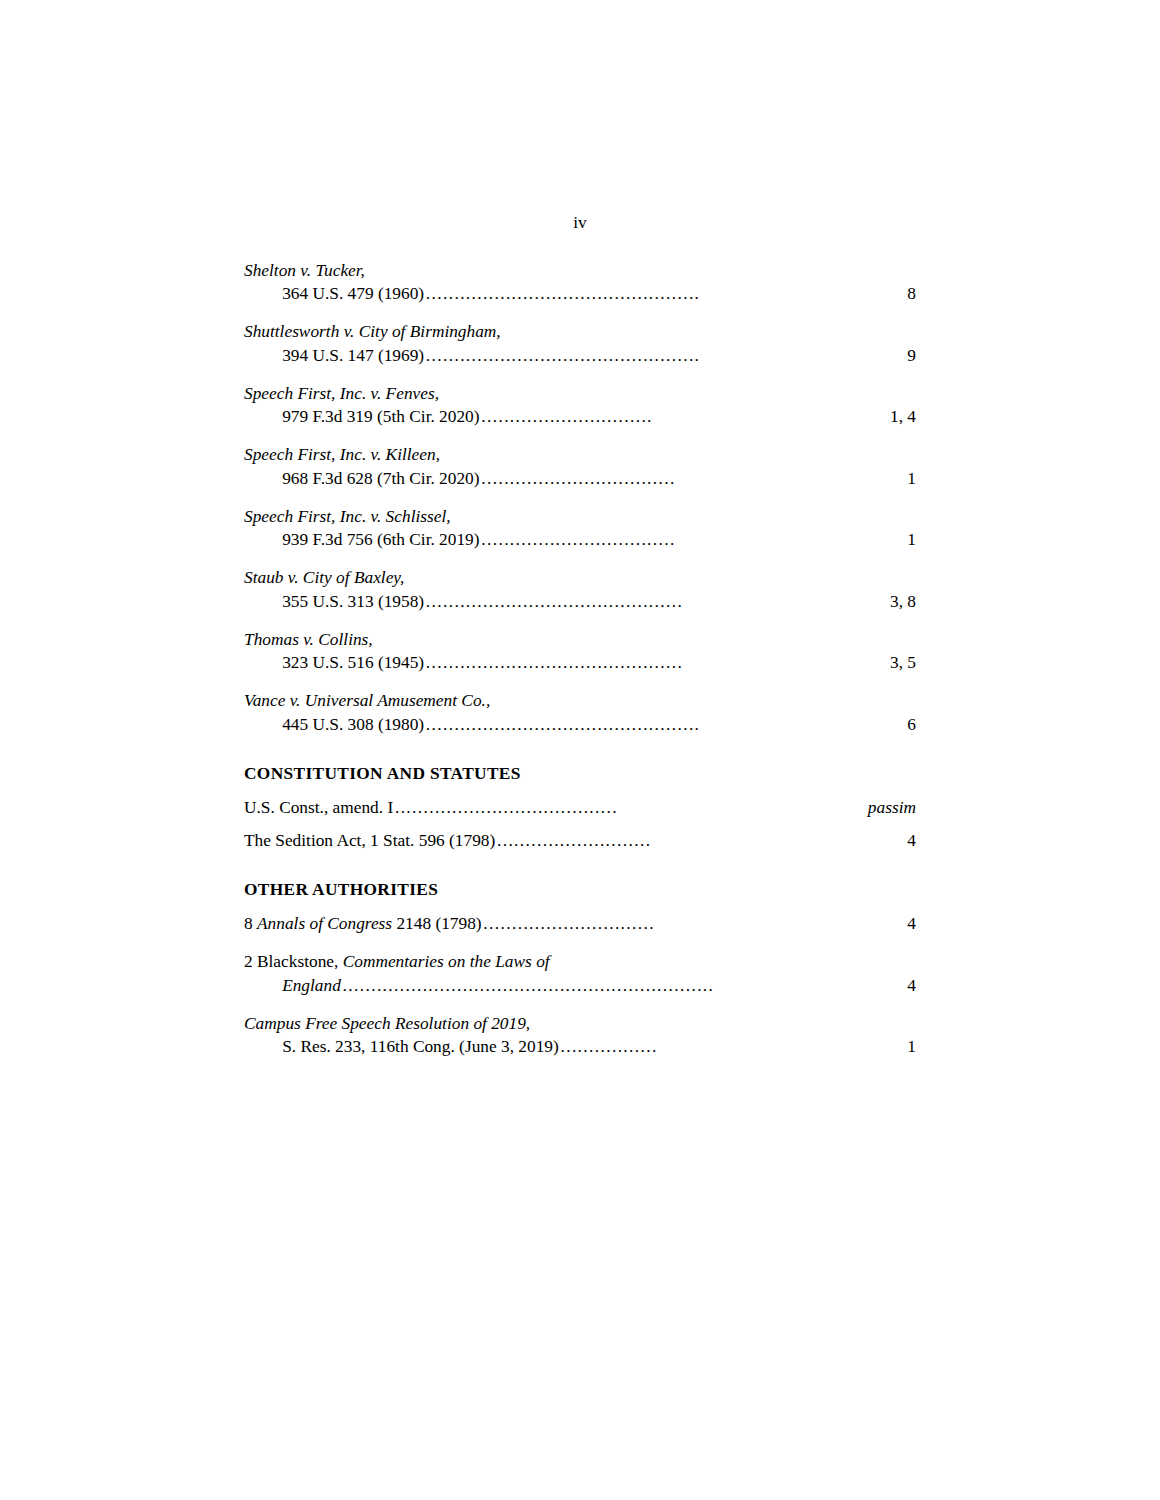iv
Shelton v. Tucker,
364 U.S. 479 (1960)................................................ 8
Shuttlesworth v. City of Birmingham,
394 U.S. 147 (1969)................................................ 9
Speech First, Inc. v. Fenves,
979 F.3d 319 (5th Cir. 2020).............................. 1, 4
Speech First, Inc. v. Killeen,
968 F.3d 628 (7th Cir. 2020).................................. 1
Speech First, Inc. v. Schlissel,
939 F.3d 756 (6th Cir. 2019).................................. 1
Staub v. City of Baxley,
355 U.S. 313 (1958)............................................. 3, 8
Thomas v. Collins,
323 U.S. 516 (1945)............................................. 3, 5
Vance v. Universal Amusement Co.,
445 U.S. 308 (1980)................................................ 6
Constitution and Statutes
U.S. Const., amend. I....................................... passim
The Sedition Act, 1 Stat. 596 (1798)........................... 4
Other Authorities
8 Annals of Congress 2148 (1798).............................. 4
2 Blackstone, Commentaries on the Laws of
England................................................................. 4
Campus Free Speech Resolution of 2019,
S. Res. 233, 116th Cong. (June 3, 2019)................. 1